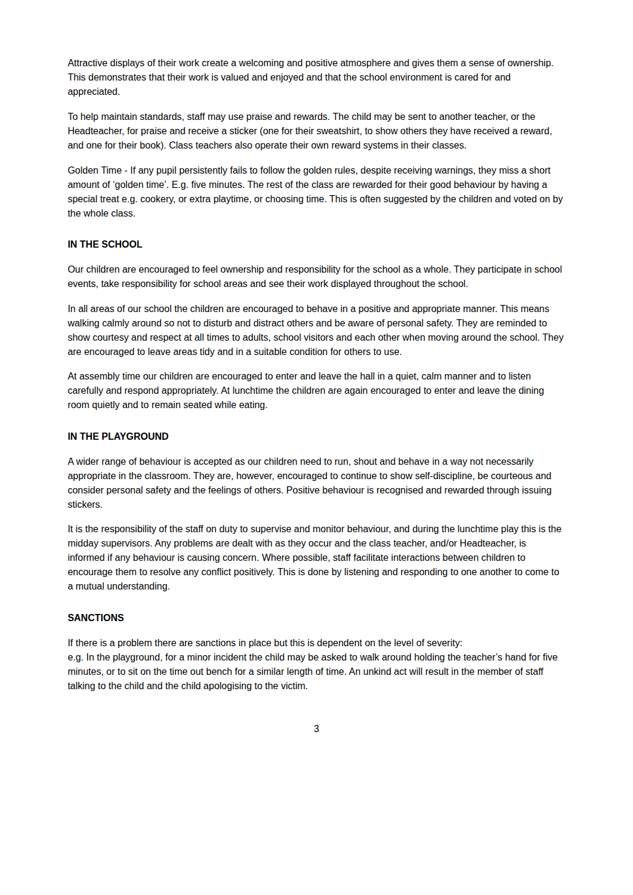Attractive displays of their work create a welcoming and positive atmosphere and gives them a sense of ownership. This demonstrates that their work is valued and enjoyed and that the school environment is cared for and appreciated.
To help maintain standards, staff may use praise and rewards. The child may be sent to another teacher, or the Headteacher, for praise and receive a sticker (one for their sweatshirt, to show others they have received a reward, and one for their book). Class teachers also operate their own reward systems in their classes.
Golden Time - If any pupil persistently fails to follow the golden rules, despite receiving warnings, they miss a short amount of ‘golden time’. E.g. five minutes. The rest of the class are rewarded for their good behaviour by having a special treat e.g. cookery, or extra playtime, or choosing time. This is often suggested by the children and voted on by the whole class.
In the School
Our children are encouraged to feel ownership and responsibility for the school as a whole. They participate in school events, take responsibility for school areas and see their work displayed throughout the school.
In all areas of our school the children are encouraged to behave in a positive and appropriate manner. This means walking calmly around so not to disturb and distract others and be aware of personal safety. They are reminded to show courtesy and respect at all times to adults, school visitors and each other when moving around the school. They are encouraged to leave areas tidy and in a suitable condition for others to use.
At assembly time our children are encouraged to enter and leave the hall in a quiet, calm manner and to listen carefully and respond appropriately. At lunchtime the children are again encouraged to enter and leave the dining room quietly and to remain seated while eating.
In the Playground
A wider range of behaviour is accepted as our children need to run, shout and behave in a way not necessarily appropriate in the classroom. They are, however, encouraged to continue to show self-discipline, be courteous and consider personal safety and the feelings of others. Positive behaviour is recognised and rewarded through issuing stickers.
It is the responsibility of the staff on duty to supervise and monitor behaviour, and during the lunchtime play this is the midday supervisors. Any problems are dealt with as they occur and the class teacher, and/or Headteacher, is informed if any behaviour is causing concern. Where possible, staff facilitate interactions between children to encourage them to resolve any conflict positively. This is done by listening and responding to one another to come to a mutual understanding.
Sanctions
If there is a problem there are sanctions in place but this is dependent on the level of severity:
e.g. In the playground, for a minor incident the child may be asked to walk around holding the teacher’s hand for five minutes, or to sit on the time out bench for a similar length of time. An unkind act will result in the member of staff talking to the child and the child apologising to the victim.
3